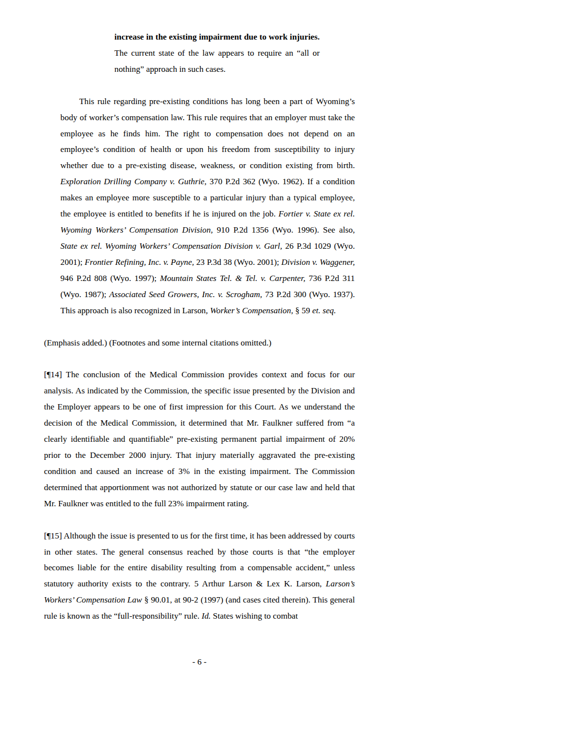increase in the existing impairment due to work injuries. The current state of the law appears to require an “all or nothing” approach in such cases.
This rule regarding pre-existing conditions has long been a part of Wyoming’s body of worker’s compensation law. This rule requires that an employer must take the employee as he finds him. The right to compensation does not depend on an employee’s condition of health or upon his freedom from susceptibility to injury whether due to a pre-existing disease, weakness, or condition existing from birth. Exploration Drilling Company v. Guthrie, 370 P.2d 362 (Wyo. 1962). If a condition makes an employee more susceptible to a particular injury than a typical employee, the employee is entitled to benefits if he is injured on the job. Fortier v. State ex rel. Wyoming Workers’ Compensation Division, 910 P.2d 1356 (Wyo. 1996). See also, State ex rel. Wyoming Workers’ Compensation Division v. Garl, 26 P.3d 1029 (Wyo. 2001); Frontier Refining, Inc. v. Payne, 23 P.3d 38 (Wyo. 2001); Division v. Waggener, 946 P.2d 808 (Wyo. 1997); Mountain States Tel. & Tel. v. Carpenter, 736 P.2d 311 (Wyo. 1987); Associated Seed Growers, Inc. v. Scrogham, 73 P.2d 300 (Wyo. 1937). This approach is also recognized in Larson, Worker’s Compensation, § 59 et. seq.
(Emphasis added.) (Footnotes and some internal citations omitted.)
[¶14] The conclusion of the Medical Commission provides context and focus for our analysis. As indicated by the Commission, the specific issue presented by the Division and the Employer appears to be one of first impression for this Court. As we understand the decision of the Medical Commission, it determined that Mr. Faulkner suffered from “a clearly identifiable and quantifiable” pre-existing permanent partial impairment of 20% prior to the December 2000 injury. That injury materially aggravated the pre-existing condition and caused an increase of 3% in the existing impairment. The Commission determined that apportionment was not authorized by statute or our case law and held that Mr. Faulkner was entitled to the full 23% impairment rating.
[¶15] Although the issue is presented to us for the first time, it has been addressed by courts in other states. The general consensus reached by those courts is that “the employer becomes liable for the entire disability resulting from a compensable accident,” unless statutory authority exists to the contrary. 5 Arthur Larson & Lex K. Larson, Larson’s Workers’ Compensation Law § 90.01, at 90-2 (1997) (and cases cited therein). This general rule is known as the “full-responsibility” rule. Id. States wishing to combat
- 6 -